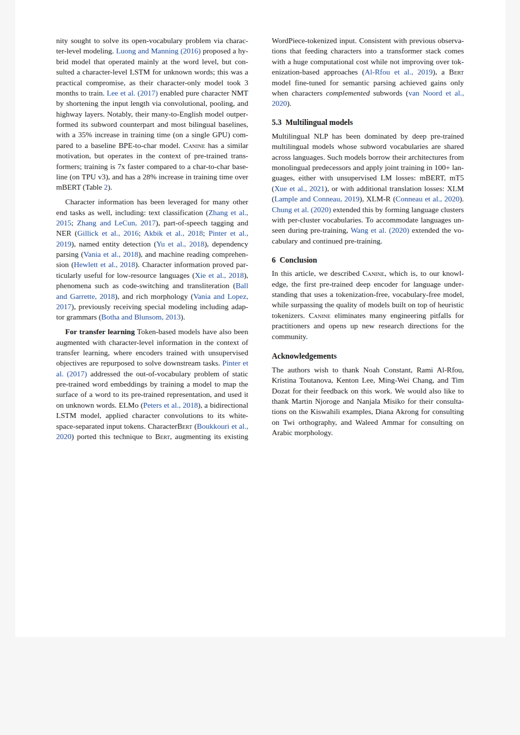nity sought to solve its open-vocabulary problem via character-level modeling. Luong and Manning (2016) proposed a hybrid model that operated mainly at the word level, but consulted a character-level LSTM for unknown words; this was a practical compromise, as their character-only model took 3 months to train. Lee et al. (2017) enabled pure character NMT by shortening the input length via convolutional, pooling, and highway layers. Notably, their many-to-English model outperformed its subword counterpart and most bilingual baselines, with a 35% increase in training time (on a single GPU) compared to a baseline BPE-to-char model. Canine has a similar motivation, but operates in the context of pre-trained transformers; training is 7x faster compared to a char-to-char baseline (on TPU v3), and has a 28% increase in training time over mBERT (Table 2).
Character information has been leveraged for many other end tasks as well, including: text classification (Zhang et al., 2015; Zhang and LeCun, 2017), part-of-speech tagging and NER (Gillick et al., 2016; Akbik et al., 2018; Pinter et al., 2019), named entity detection (Yu et al., 2018), dependency parsing (Vania et al., 2018), and machine reading comprehension (Hewlett et al., 2018). Character information proved particularly useful for low-resource languages (Xie et al., 2018), phenomena such as code-switching and transliteration (Ball and Garrette, 2018), and rich morphology (Vania and Lopez, 2017), previously receiving special modeling including adaptor grammars (Botha and Blunsom, 2013).
For transfer learning Token-based models have also been augmented with character-level information in the context of transfer learning, where encoders trained with unsupervised objectives are repurposed to solve downstream tasks. Pinter et al. (2017) addressed the out-of-vocabulary problem of static pre-trained word embeddings by training a model to map the surface of a word to its pre-trained representation, and used it on unknown words. ELMo (Peters et al., 2018), a bidirectional LSTM model, applied character convolutions to its whitespace-separated input tokens. CharacterBert (Boukkouri et al., 2020) ported this technique to Bert, augmenting its existing WordPiece-tokenized input. Consistent with previous observations that feeding characters into a transformer stack comes with a huge computational cost while not improving over tokenization-based approaches (Al-Rfou et al., 2019), a Bert model fine-tuned for semantic parsing achieved gains only when characters complemented subwords (van Noord et al., 2020).
5.3 Multilingual models
Multilingual NLP has been dominated by deep pre-trained multilingual models whose subword vocabularies are shared across languages. Such models borrow their architectures from monolingual predecessors and apply joint training in 100+ languages, either with unsupervised LM losses: mBERT, mT5 (Xue et al., 2021), or with additional translation losses: XLM (Lample and Conneau, 2019), XLM-R (Conneau et al., 2020). Chung et al. (2020) extended this by forming language clusters with per-cluster vocabularies. To accommodate languages unseen during pre-training, Wang et al. (2020) extended the vocabulary and continued pre-training.
6 Conclusion
In this article, we described Canine, which is, to our knowledge, the first pre-trained deep encoder for language understanding that uses a tokenization-free, vocabulary-free model, while surpassing the quality of models built on top of heuristic tokenizers. Canine eliminates many engineering pitfalls for practitioners and opens up new research directions for the community.
Acknowledgements
The authors wish to thank Noah Constant, Rami Al-Rfou, Kristina Toutanova, Kenton Lee, Ming-Wei Chang, and Tim Dozat for their feedback on this work. We would also like to thank Martin Njoroge and Nanjala Misiko for their consultations on the Kiswahili examples, Diana Akrong for consulting on Twi orthography, and Waleed Ammar for consulting on Arabic morphology.